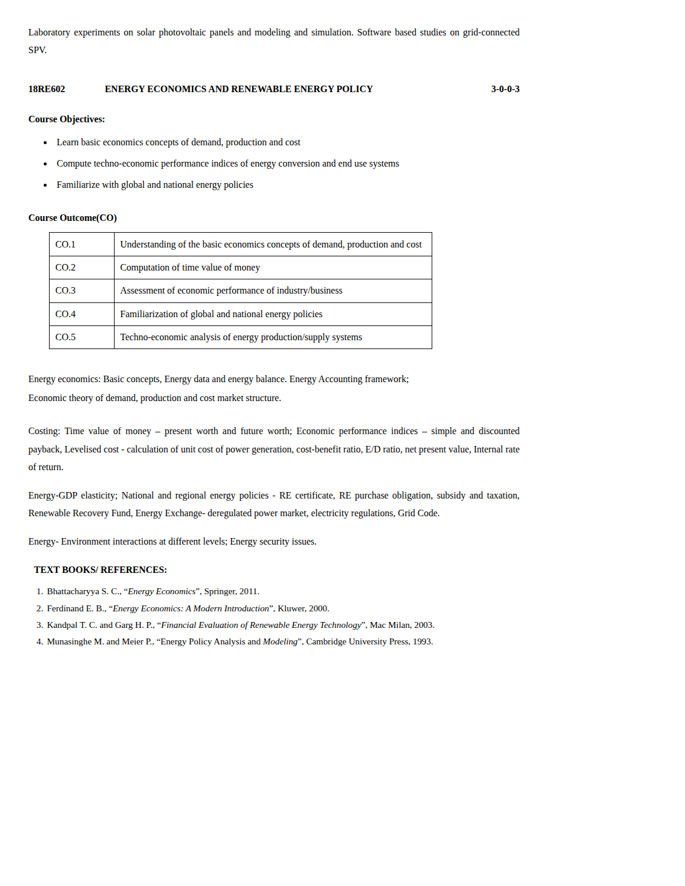Laboratory experiments on solar photovoltaic panels and modeling and simulation. Software based studies on grid-connected SPV.
18RE602 ENERGY ECONOMICS AND RENEWABLE ENERGY POLICY 3-0-0-3
Course Objectives:
Learn basic economics concepts of demand, production and cost
Compute techno-economic performance indices of energy conversion and end use systems
Familiarize with global and national energy policies
Course Outcome(CO)
| CO.1 | Understanding of the basic economics concepts of demand, production and cost |
| CO.2 | Computation of time value of money |
| CO.3 | Assessment of economic performance of industry/business |
| CO.4 | Familiarization of global and national energy policies |
| CO.5 | Techno-economic analysis of energy production/supply systems |
Energy economics: Basic concepts, Energy data and energy balance. Energy Accounting framework;
Economic theory of demand, production and cost market structure.
Costing: Time value of money – present worth and future worth; Economic performance indices – simple and discounted payback, Levelised cost - calculation of unit cost of power generation, cost-benefit ratio, E/D ratio, net present value, Internal rate of return.
Energy-GDP elasticity; National and regional energy policies - RE certificate, RE purchase obligation, subsidy and taxation, Renewable Recovery Fund, Energy Exchange- deregulated power market, electricity regulations, Grid Code.
Energy- Environment interactions at different levels; Energy security issues.
TEXT BOOKS/ REFERENCES:
Bhattacharyya S. C., “Energy Economics”, Springer, 2011.
Ferdinand E. B., “Energy Economics: A Modern Introduction”, Kluwer, 2000.
Kandpal T. C. and Garg H. P., “Financial Evaluation of Renewable Energy Technology”, Mac Milan, 2003.
Munasinghe M. and Meier P., “Energy Policy Analysis and Modeling”, Cambridge University Press, 1993.